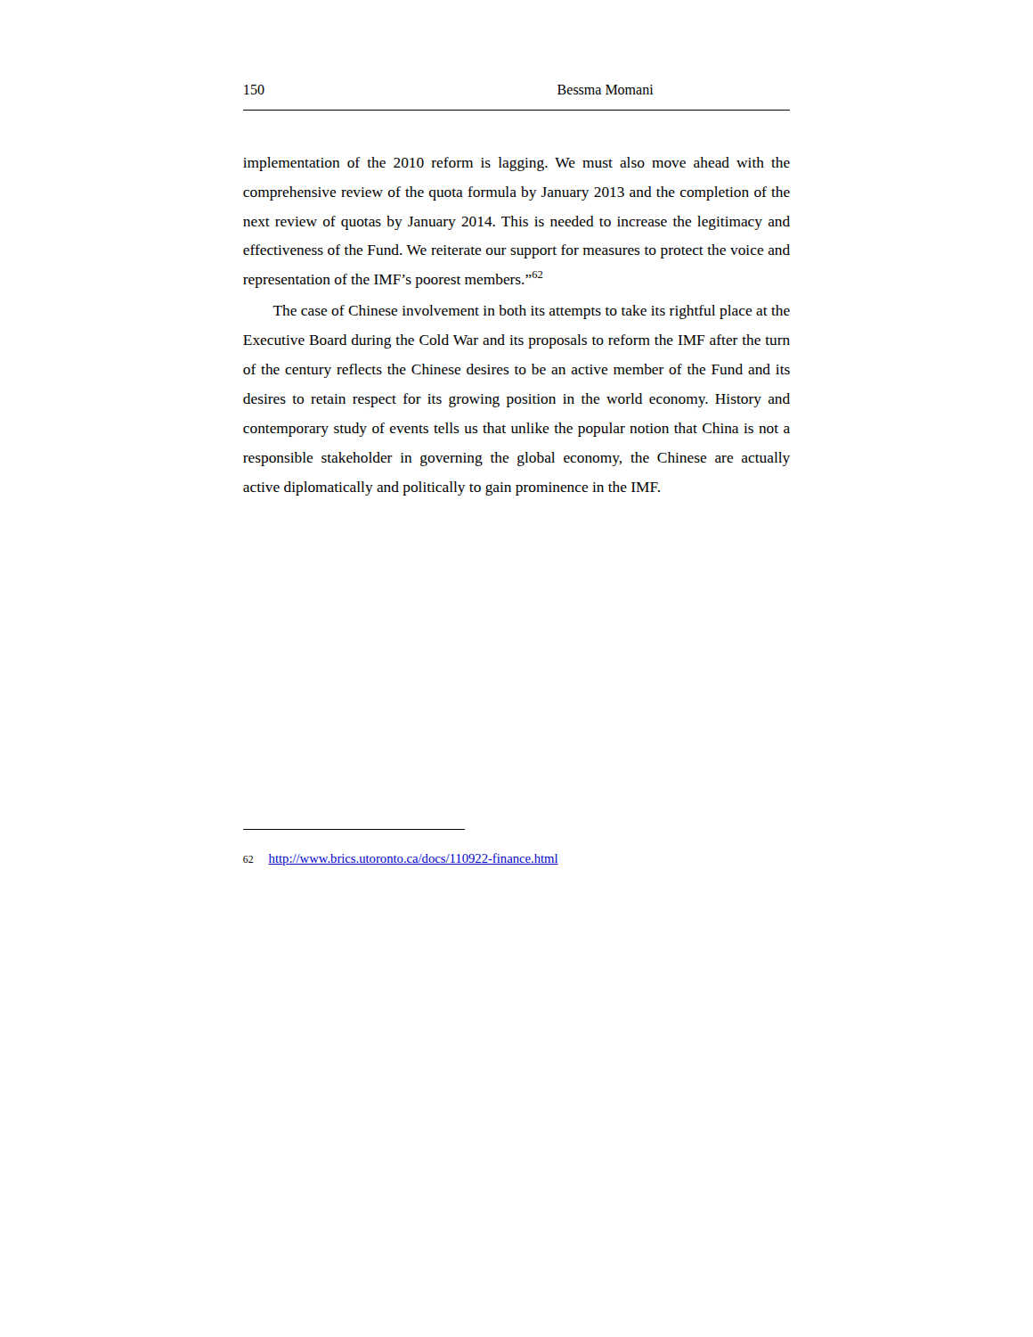150 Bessma Momani
implementation of the 2010 reform is lagging. We must also move ahead with the comprehensive review of the quota formula by January 2013 and the completion of the next review of quotas by January 2014. This is needed to increase the legitimacy and effectiveness of the Fund. We reiterate our support for measures to protect the voice and representation of the IMF’s poorest members.”62
The case of Chinese involvement in both its attempts to take its rightful place at the Executive Board during the Cold War and its proposals to reform the IMF after the turn of the century reflects the Chinese desires to be an active member of the Fund and its desires to retain respect for its growing position in the world economy. History and contemporary study of events tells us that unlike the popular notion that China is not a responsible stakeholder in governing the global economy, the Chinese are actually active diplomatically and politically to gain prominence in the IMF.
62 http://www.brics.utoronto.ca/docs/110922-finance.html